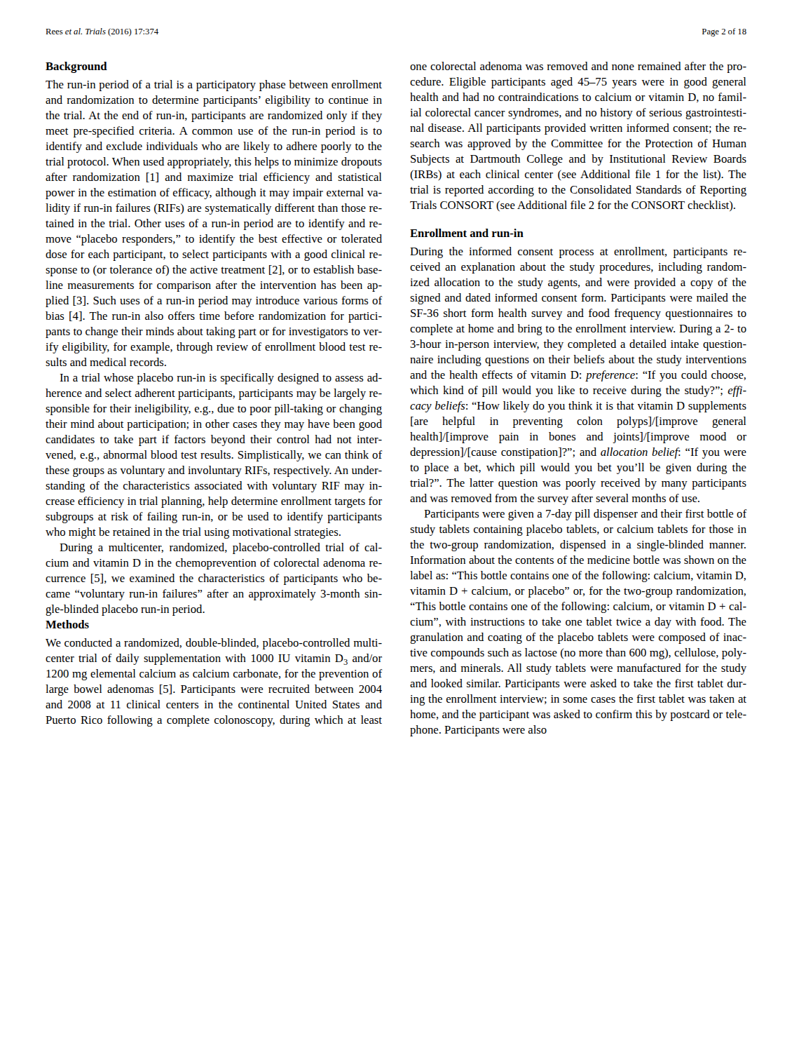Rees et al. Trials (2016) 17:374 Page 2 of 18
Background
The run-in period of a trial is a participatory phase between enrollment and randomization to determine participants’ eligibility to continue in the trial. At the end of run-in, participants are randomized only if they meet pre-specified criteria. A common use of the run-in period is to identify and exclude individuals who are likely to adhere poorly to the trial protocol. When used appropriately, this helps to minimize dropouts after randomization [1] and maximize trial efficiency and statistical power in the estimation of efficacy, although it may impair external validity if run-in failures (RIFs) are systematically different than those retained in the trial. Other uses of a run-in period are to identify and remove “placebo responders,” to identify the best effective or tolerated dose for each participant, to select participants with a good clinical response to (or tolerance of) the active treatment [2], or to establish baseline measurements for comparison after the intervention has been applied [3]. Such uses of a run-in period may introduce various forms of bias [4]. The run-in also offers time before randomization for participants to change their minds about taking part or for investigators to verify eligibility, for example, through review of enrollment blood test results and medical records.
In a trial whose placebo run-in is specifically designed to assess adherence and select adherent participants, participants may be largely responsible for their ineligibility, e.g., due to poor pill-taking or changing their mind about participation; in other cases they may have been good candidates to take part if factors beyond their control had not intervened, e.g., abnormal blood test results. Simplistically, we can think of these groups as voluntary and involuntary RIFs, respectively. An understanding of the characteristics associated with voluntary RIF may increase efficiency in trial planning, help determine enrollment targets for subgroups at risk of failing run-in, or be used to identify participants who might be retained in the trial using motivational strategies.
During a multicenter, randomized, placebo-controlled trial of calcium and vitamin D in the chemoprevention of colorectal adenoma recurrence [5], we examined the characteristics of participants who became “voluntary run-in failures” after an approximately 3-month single-blinded placebo run-in period.
Methods
We conducted a randomized, double-blinded, placebo-controlled multicenter trial of daily supplementation with 1000 IU vitamin D3 and/or 1200 mg elemental calcium as calcium carbonate, for the prevention of large bowel adenomas [5]. Participants were recruited between 2004 and 2008 at 11 clinical centers in the continental United States and Puerto Rico following a complete colonoscopy, during which at least one colorectal adenoma was removed and none remained after the procedure. Eligible participants aged 45–75 years were in good general health and had no contraindications to calcium or vitamin D, no familial colorectal cancer syndromes, and no history of serious gastrointestinal disease. All participants provided written informed consent; the research was approved by the Committee for the Protection of Human Subjects at Dartmouth College and by Institutional Review Boards (IRBs) at each clinical center (see Additional file 1 for the list). The trial is reported according to the Consolidated Standards of Reporting Trials CONSORT (see Additional file 2 for the CONSORT checklist).
Enrollment and run-in
During the informed consent process at enrollment, participants received an explanation about the study procedures, including randomized allocation to the study agents, and were provided a copy of the signed and dated informed consent form. Participants were mailed the SF-36 short form health survey and food frequency questionnaires to complete at home and bring to the enrollment interview. During a 2- to 3-hour in-person interview, they completed a detailed intake questionnaire including questions on their beliefs about the study interventions and the health effects of vitamin D: preference: “If you could choose, which kind of pill would you like to receive during the study?”; efficacy beliefs: “How likely do you think it is that vitamin D supplements [are helpful in preventing colon polyps]/[improve general health]/[improve pain in bones and joints]/[improve mood or depression]/[cause constipation]?”; and allocation belief: “If you were to place a bet, which pill would you bet you’ll be given during the trial?”. The latter question was poorly received by many participants and was removed from the survey after several months of use.
Participants were given a 7-day pill dispenser and their first bottle of study tablets containing placebo tablets, or calcium tablets for those in the two-group randomization, dispensed in a single-blinded manner. Information about the contents of the medicine bottle was shown on the label as: “This bottle contains one of the following: calcium, vitamin D, vitamin D + calcium, or placebo” or, for the two-group randomization, “This bottle contains one of the following: calcium, or vitamin D + calcium”, with instructions to take one tablet twice a day with food. The granulation and coating of the placebo tablets were composed of inactive compounds such as lactose (no more than 600 mg), cellulose, polymers, and minerals. All study tablets were manufactured for the study and looked similar. Participants were asked to take the first tablet during the enrollment interview; in some cases the first tablet was taken at home, and the participant was asked to confirm this by postcard or telephone. Participants were also